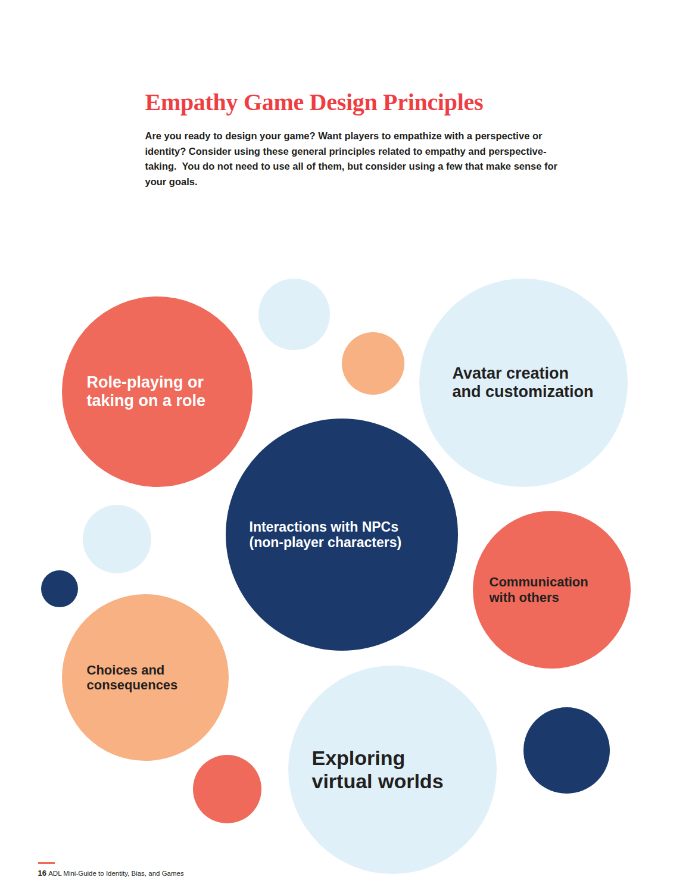Empathy Game Design Principles
Are you ready to design your game? Want players to empathize with a perspective or identity? Consider using these general principles related to empathy and perspective-taking. You do not need to use all of them, but consider using a few that make sense for your goals.
Role-playing or
taking on a role
Avatar creation
and customization
Interactions with NPCs
(non-player characters)
Communication
with others
Choices and
consequences
Exploring
virtual worlds
16 ADL Mini-Guide to Identity, Bias, and Games